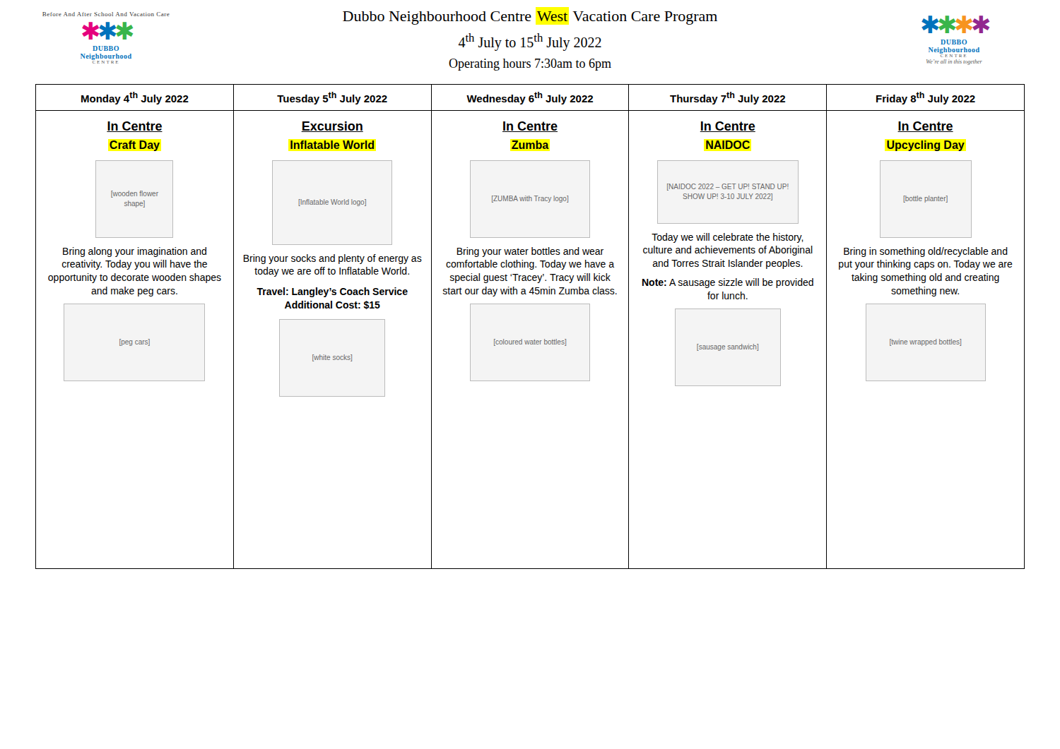Before And After School And Vacation Care
✱✱✱
DUBBO
Neighbourhood
CENTRE
Dubbo Neighbourhood Centre West Vacation Care Program
4th July to 15th July 2022
Operating hours 7:30am to 6pm
✱✱✱✱
DUBBO
Neighbourhood
CENTRE
We’re all in this together
| Monday 4 th July 2022 | Tuesday 5 th July 2022 | Wednesday 6 th July 2022 | Thursday 7 th July 2022 | Friday 8 th July 2022 |
| --- | --- | --- | --- | --- |
| In Centre Craft Day [wooden flower shape] Bring along your imagination and creativity. Today you will have the opportunity to decorate wooden shapes and make peg cars. [peg cars] | Excursion Inflatable World [Inflatable World logo] Bring your socks and plenty of energy as today we are off to Inflatable World. Travel: Langley’s Coach Service Additional Cost: $15 [white socks] | In Centre Zumba [ZUMBA with Tracy logo] Bring your water bottles and wear comfortable clothing. Today we have a special guest ‘Tracey’. Tracy will kick start our day with a 45min Zumba class. [coloured water bottles] | In Centre NAIDOC [NAIDOC 2022 – GET UP! STAND UP! SHOW UP! 3-10 JULY 2022] Today we will celebrate the history, culture and achievements of Aboriginal and Torres Strait Islander peoples. Note: A sausage sizzle will be provided for lunch. [sausage sandwich] | In Centre Upcycling Day [bottle planter] Bring in something old/recyclable and put your thinking caps on. Today we are taking something old and creating something new. [twine wrapped bottles] |